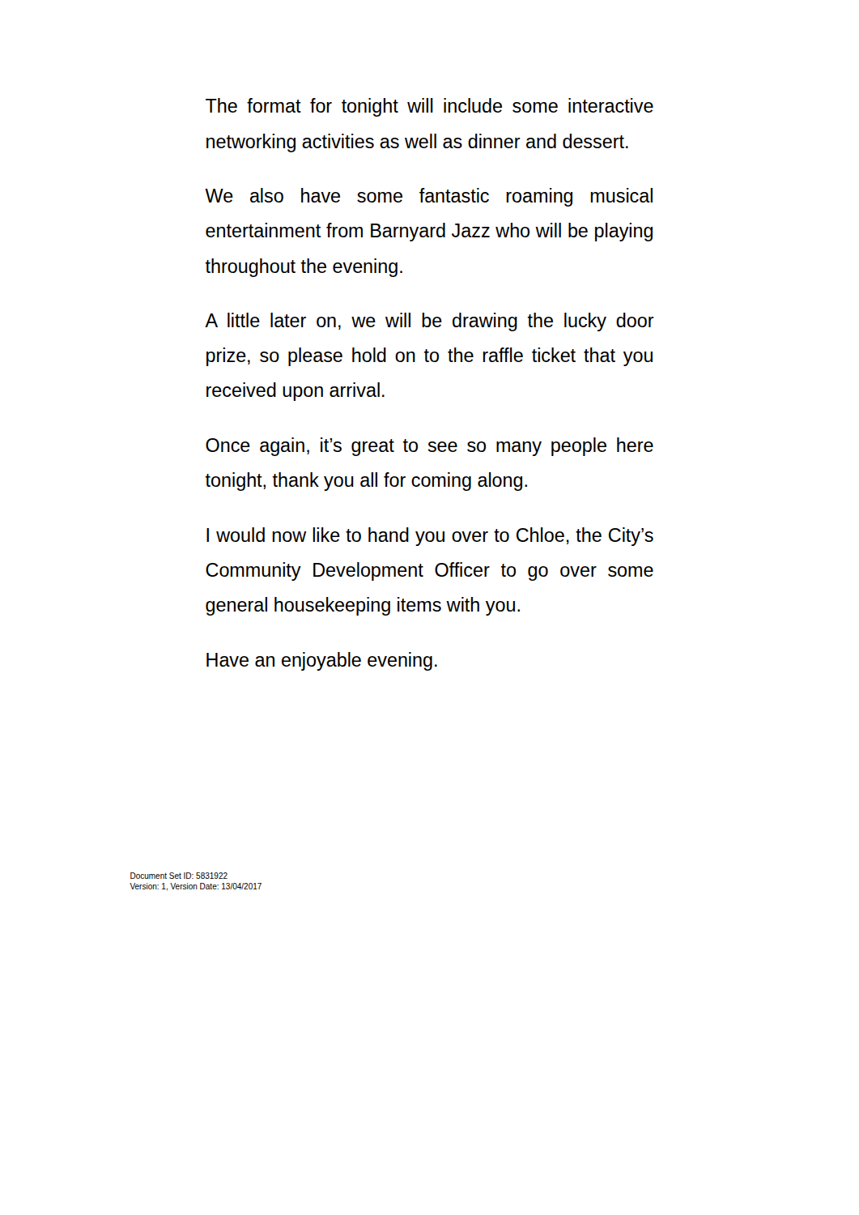The format for tonight will include some interactive networking activities as well as dinner and dessert.
We also have some fantastic roaming musical entertainment from Barnyard Jazz who will be playing throughout the evening.
A little later on, we will be drawing the lucky door prize, so please hold on to the raffle ticket that you received upon arrival.
Once again, it’s great to see so many people here tonight, thank you all for coming along.
I would now like to hand you over to Chloe, the City’s Community Development Officer to go over some general housekeeping items with you.
Have an enjoyable evening.
Document Set ID: 5831922
Version: 1, Version Date: 13/04/2017